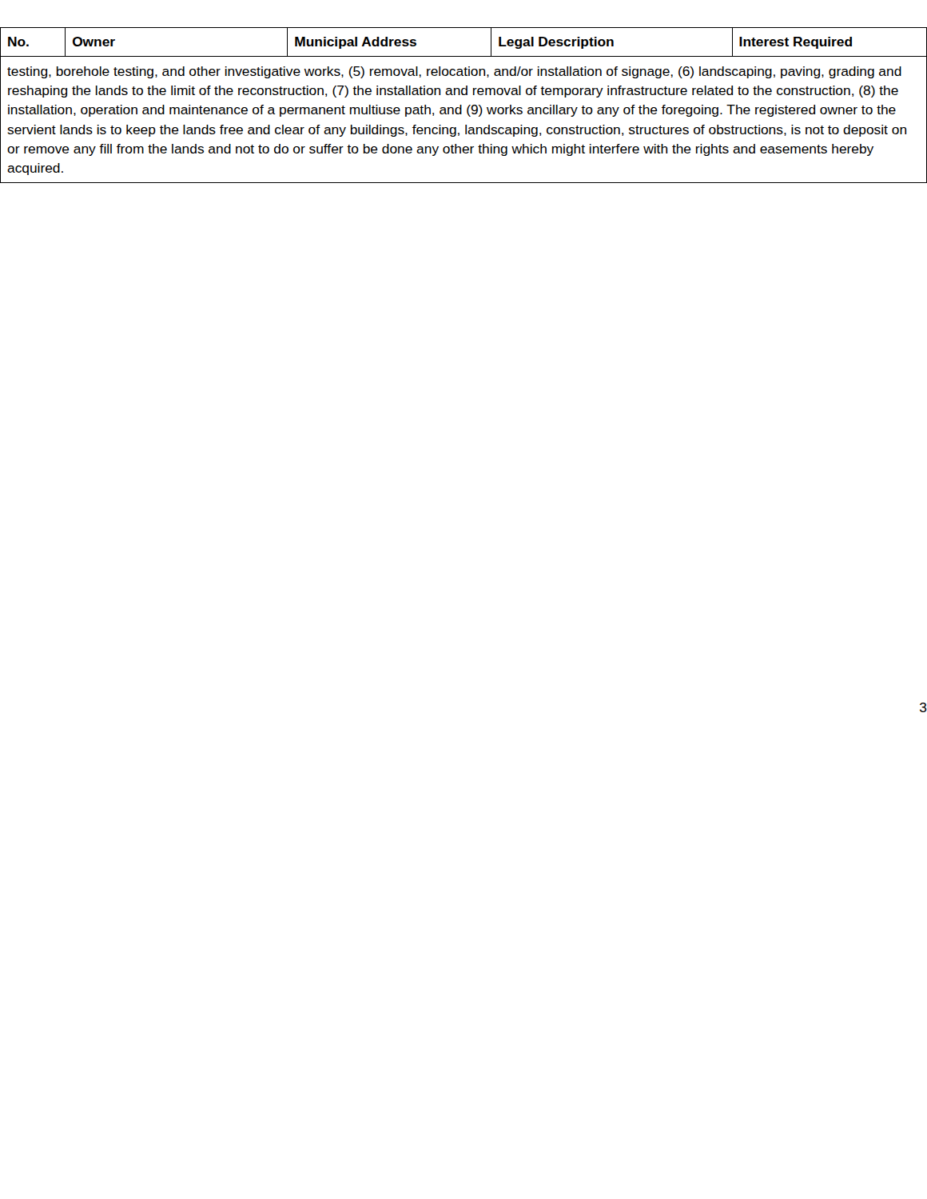| No. | Owner | Municipal Address | Legal Description | Interest Required |
| --- | --- | --- | --- | --- |
| testing, borehole testing, and other investigative works, (5) removal, relocation, and/or installation of signage, (6) landscaping, paving, grading and reshaping the lands to the limit of the reconstruction, (7) the installation and removal of temporary infrastructure related to the construction, (8) the installation, operation and maintenance of a permanent multiuse path, and (9) works ancillary to any of the foregoing. The registered owner to the servient lands is to keep the lands free and clear of any buildings, fencing, landscaping, construction, structures of obstructions, is not to deposit on or remove any fill from the lands and not to do or suffer to be done any other thing which might interfere with the rights and easements hereby acquired. |
3